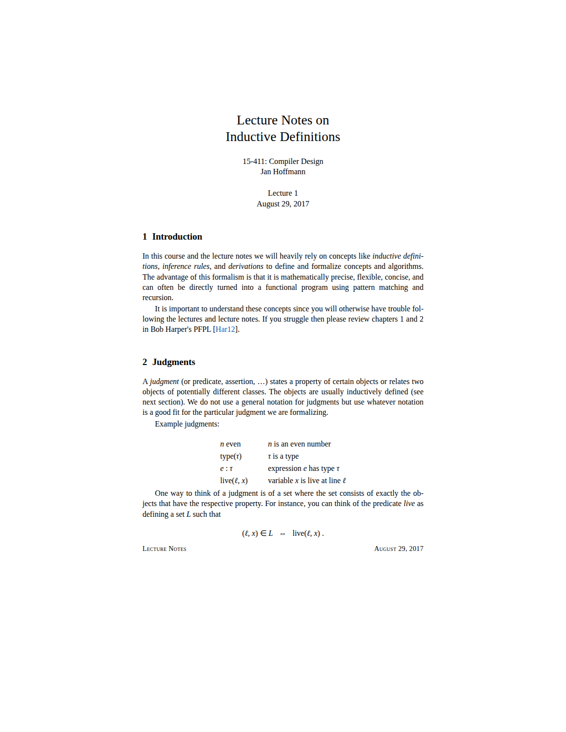Lecture Notes on
Inductive Definitions
15-411: Compiler Design
Jan Hoffmann
Lecture 1
August 29, 2017
1 Introduction
In this course and the lecture notes we will heavily rely on concepts like inductive definitions, inference rules, and derivations to define and formalize concepts and algorithms. The advantage of this formalism is that it is mathematically precise, flexible, concise, and can often be directly turned into a functional program using pattern matching and recursion.
It is important to understand these concepts since you will otherwise have trouble following the lectures and lecture notes. If you struggle then please review chapters 1 and 2 in Bob Harper's PFPL [Har12].
2 Judgments
A judgment (or predicate, assertion, …) states a property of certain objects or relates two objects of potentially different classes. The objects are usually inductively defined (see next section). We do not use a general notation for judgments but use whatever notation is a good fit for the particular judgment we are formalizing.
Example judgments:
| n even | n is an even number |
| type ( τ ) | τ is a type |
| e : τ | expression e has type τ |
| live ( ℓ, x ) | variable x is live at line ℓ |
One way to think of a judgment is of a set where the set consists of exactly the objects that have the respective property. For instance, you can think of the predicate live as defining a set L such that
(ℓ, x) ∈ L ⇔ live(ℓ, x) .
Lecture Notes August 29, 2017